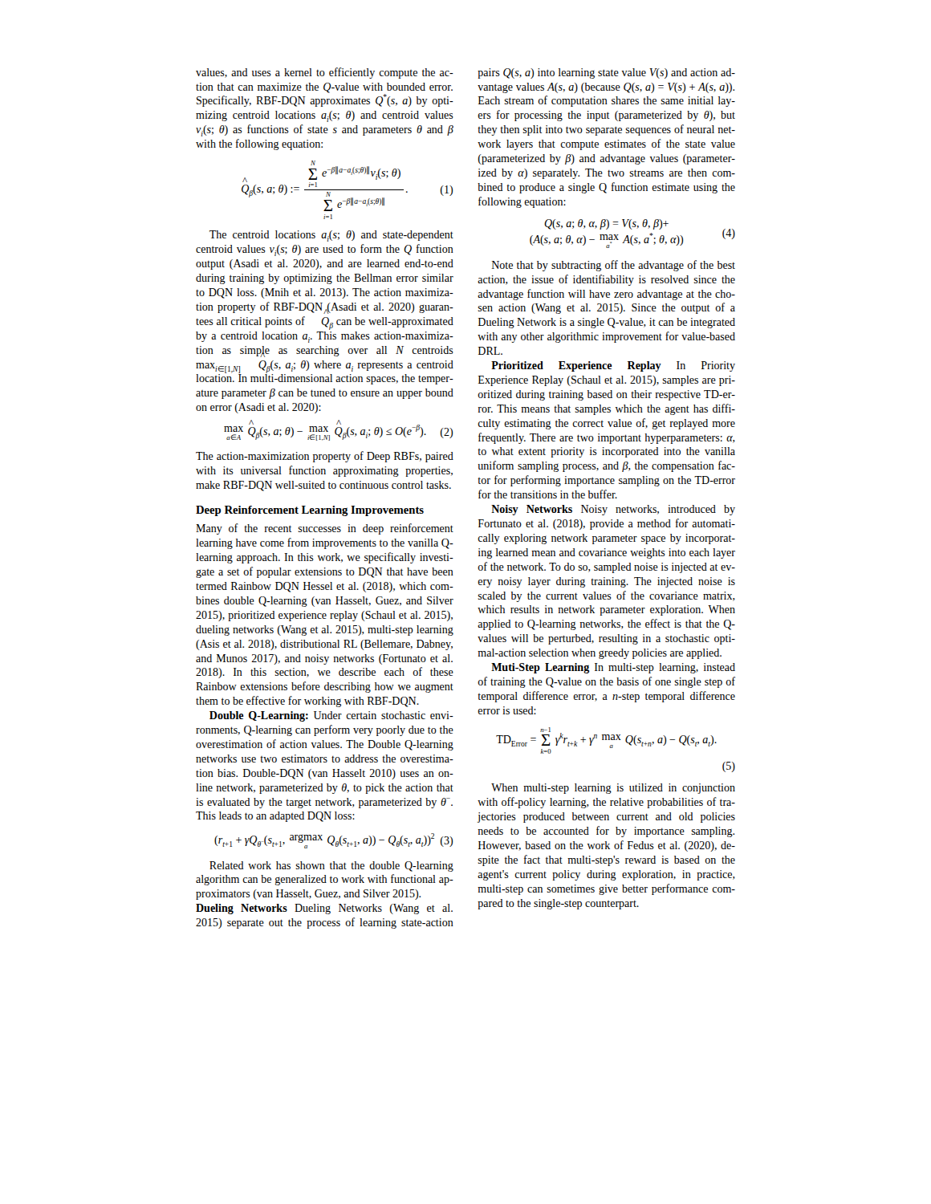values, and uses a kernel to efficiently compute the action that can maximize the Q-value with bounded error. Specifically, RBF-DQN approximates Q*(s, a) by optimizing centroid locations ai(s; θ) and centroid values vi(s; θ) as functions of state s and parameters θ and β with the following equation:
Qβ(s, a; θ) := NΣi=1 e−β∥a−ai(s;θ)∥vi(s; θ) NΣi=1 e−β∥a−ai(s;θ)∥ . (1)
The centroid locations ai(s; θ) and state-dependent centroid values vi(s; θ) are used to form the Q function output (Asadi et al. 2020), and are learned end-to-end during training by optimizing the Bellman error similar to DQN loss. (Mnih et al. 2013). The action maximization property of RBF-DQN (Asadi et al. 2020) guarantees all critical points of Qβ can be well-approximated by a centroid location ai. This makes action-maximization as simple as searching over all N centroids maxi∈[1,N] Qβ(s, ai; θ) where ai represents a centroid location. In multi-dimensional action spaces, the temperature parameter β can be tuned to ensure an upper bound on error (Asadi et al. 2020):
max a∈A Qβ(s, a; θ) − max i∈[1,N] Qβ(s, ai; θ) ≤ O(e−β). (2)
The action-maximization property of Deep RBFs, paired with its universal function approximating properties, make RBF-DQN well-suited to continuous control tasks.
Deep Reinforcement Learning Improvements
Many of the recent successes in deep reinforcement learning have come from improvements to the vanilla Q-learning approach. In this work, we specifically investigate a set of popular extensions to DQN that have been termed Rainbow DQN Hessel et al. (2018), which combines double Q-learning (van Hasselt, Guez, and Silver 2015), prioritized experience replay (Schaul et al. 2015), dueling networks (Wang et al. 2015), multi-step learning (Asis et al. 2018), distributional RL (Bellemare, Dabney, and Munos 2017), and noisy networks (Fortunato et al. 2018). In this section, we describe each of these Rainbow extensions before describing how we augment them to be effective for working with RBF-DQN.
Double Q-Learning: Under certain stochastic environments, Q-learning can perform very poorly due to the overestimation of action values. The Double Q-learning networks use two estimators to address the overestimation bias. Double-DQN (van Hasselt 2010) uses an online network, parameterized by θ, to pick the action that is evaluated by the target network, parameterized by θ−. This leads to an adapted DQN loss:
(rt+1 + γQθ−(st+1, argmax a Qθ(st+1, a)) − Qθ(st, at))2 (3)
Related work has shown that the double Q-learning algorithm can be generalized to work with functional approximators (van Hasselt, Guez, and Silver 2015).
Dueling Networks Dueling Networks (Wang et al. 2015) separate out the process of learning state-action pairs Q(s, a) into learning state value V(s) and action advantage values A(s, a) (because Q(s, a) = V(s) + A(s, a)). Each stream of computation shares the same initial layers for processing the input (parameterized by θ), but they then split into two separate sequences of neural network layers that compute estimates of the state value (parameterized by β) and advantage values (parameterized by α) separately. The two streams are then combined to produce a single Q function estimate using the following equation:
Q(s, a; θ, α, β) = V(s, θ, β)+
(A(s, a; θ, α) − max a* A(s, a*; θ, α)) (4)
Note that by subtracting off the advantage of the best action, the issue of identifiability is resolved since the advantage function will have zero advantage at the chosen action (Wang et al. 2015). Since the output of a Dueling Network is a single Q-value, it can be integrated with any other algorithmic improvement for value-based DRL.
Prioritized Experience Replay In Priority Experience Replay (Schaul et al. 2015), samples are prioritized during training based on their respective TD-error. This means that samples which the agent has difficulty estimating the correct value of, get replayed more frequently. There are two important hyperparameters: α, to what extent priority is incorporated into the vanilla uniform sampling process, and β, the compensation factor for performing importance sampling on the TD-error for the transitions in the buffer.
Noisy Networks Noisy networks, introduced by Fortunato et al. (2018), provide a method for automatically exploring network parameter space by incorporating learned mean and covariance weights into each layer of the network. To do so, sampled noise is injected at every noisy layer during training. The injected noise is scaled by the current values of the covariance matrix, which results in network parameter exploration. When applied to Q-learning networks, the effect is that the Q-values will be perturbed, resulting in a stochastic optimal-action selection when greedy policies are applied.
Muti-Step Learning In multi-step learning, instead of training the Q-value on the basis of one single step of temporal difference error, a n-step temporal difference error is used:
TDError = n−1 Σk=0 γkrt+k + γn max a Q(st+n, a) − Q(st, at).
(5)
When multi-step learning is utilized in conjunction with off-policy learning, the relative probabilities of trajectories produced between current and old policies needs to be accounted for by importance sampling. However, based on the work of Fedus et al. (2020), despite the fact that multi-step's reward is based on the agent's current policy during exploration, in practice, multi-step can sometimes give better performance compared to the single-step counterpart.